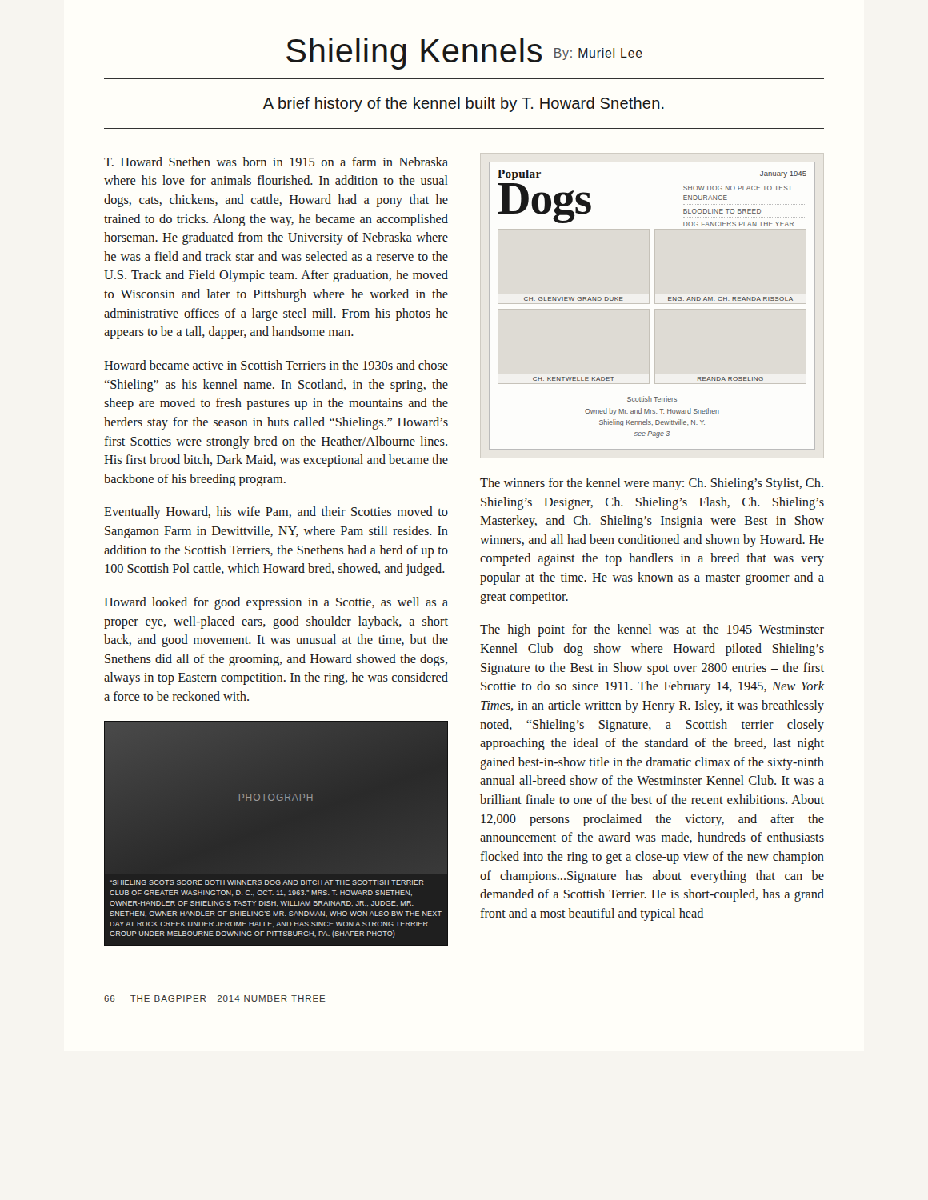Shieling Kennels By: Muriel Lee
A brief history of the kennel built by T. Howard Snethen.
T. Howard Snethen was born in 1915 on a farm in Nebraska where his love for animals flourished. In addition to the usual dogs, cats, chickens, and cattle, Howard had a pony that he trained to do tricks. Along the way, he became an accomplished horseman. He graduated from the University of Nebraska where he was a field and track star and was selected as a reserve to the U.S. Track and Field Olympic team. After graduation, he moved to Wisconsin and later to Pittsburgh where he worked in the administrative offices of a large steel mill. From his photos he appears to be a tall, dapper, and handsome man.
Howard became active in Scottish Terriers in the 1930s and chose “Shieling” as his kennel name. In Scotland, in the spring, the sheep are moved to fresh pastures up in the mountains and the herders stay for the season in huts called “Shielings.” Howard’s first Scotties were strongly bred on the Heather/Albourne lines. His first brood bitch, Dark Maid, was exceptional and became the backbone of his breeding program.
Eventually Howard, his wife Pam, and their Scotties moved to Sangamon Farm in Dewittville, NY, where Pam still resides. In addition to the Scottish Terriers, the Snethens had a herd of up to 100 Scottish Pol cattle, which Howard bred, showed, and judged.
Howard looked for good expression in a Scottie, as well as a proper eye, well-placed ears, good shoulder layback, a short back, and good movement. It was unusual at the time, but the Snethens did all of the grooming, and Howard showed the dogs, always in top Eastern competition. In the ring, he was considered a force to be reckoned with.
PHOTOGRAPH
“Shieling Scots score both winners dog and bitch at the Scottish Terrier Club of Greater Washington, D. C., Oct. 11, 1963.” Mrs. T. Howard Snethen, owner-handler of Shieling’s Tasty Dish; William Brainard, Jr., judge; Mr. Snethen, owner-handler of Shieling’s Mr. Sandman, who won also BW the next day at Rock Creek under Jerome Halle, and has since won a strong Terrier Group under Melbourne Downing of Pittsburgh, Pa. (Shafer photo)
January 1945
Popular
Dogs
Show Dog No Place to Test Endurance Bloodline to Breed Dog Fanciers Plan the Year Ahead Outstanding Event of the Year Westminster Of Show and Showmanship
Ch. Glenview Grand Duke
Eng. and Am. Ch. Reanda Rissola
Ch. Kentwelle Kadet
Reanda Roseling
Scottish Terriers
Owned by Mr. and Mrs. T. Howard Snethen
Shieling Kennels, Dewittville, N. Y.
see Page 3
The winners for the kennel were many: Ch. Shieling’s Stylist, Ch. Shieling’s Designer, Ch. Shieling’s Flash, Ch. Shieling’s Masterkey, and Ch. Shieling’s Insignia were Best in Show winners, and all had been conditioned and shown by Howard. He competed against the top handlers in a breed that was very popular at the time. He was known as a master groomer and a great competitor.
The high point for the kennel was at the 1945 Westminster Kennel Club dog show where Howard piloted Shieling’s Signature to the Best in Show spot over 2800 entries – the first Scottie to do so since 1911. The February 14, 1945, New York Times, in an article written by Henry R. Isley, it was breathlessly noted, “Shieling’s Signature, a Scottish terrier closely approaching the ideal of the standard of the breed, last night gained best-in-show title in the dramatic climax of the sixty-ninth annual all-breed show of the Westminster Kennel Club. It was a brilliant finale to one of the best of the recent exhibitions. About 12,000 persons proclaimed the victory, and after the announcement of the award was made, hundreds of enthusiasts flocked into the ring to get a close-up view of the new champion of champions...Signature has about everything that can be demanded of a Scottish Terrier. He is short-coupled, has a grand front and a most beautiful and typical head
66 THE BAGPIPER 2014 NUMBER THREE